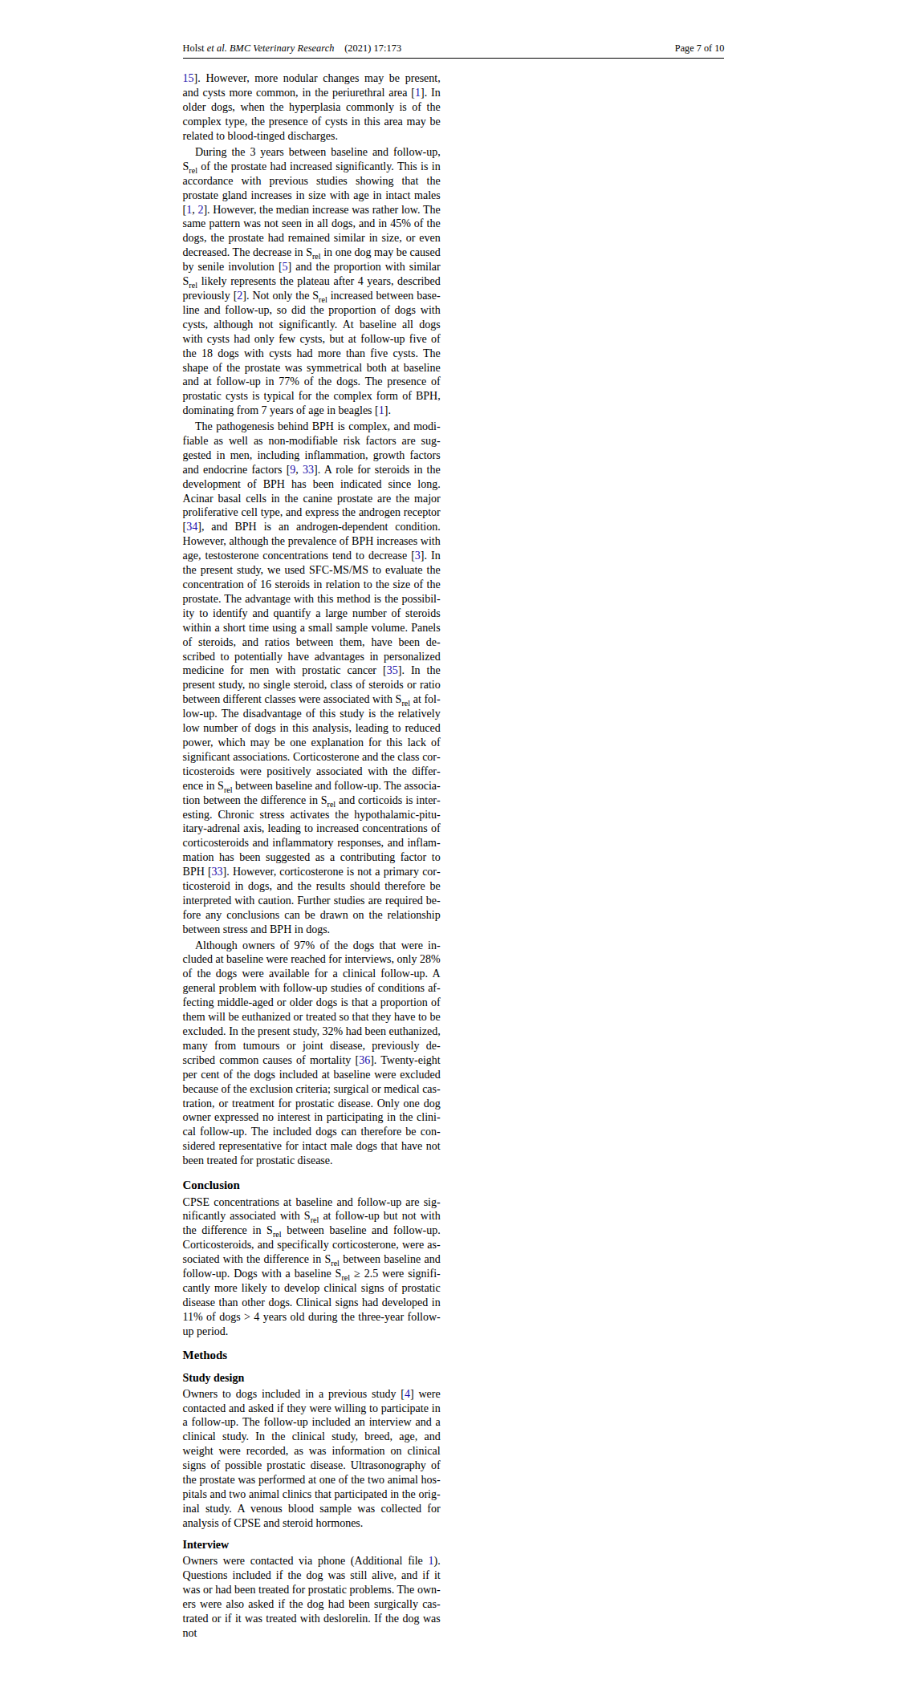Holst et al. BMC Veterinary Research (2021) 17:173
Page 7 of 10
15]. However, more nodular changes may be present, and cysts more common, in the periurethral area [1]. In older dogs, when the hyperplasia commonly is of the complex type, the presence of cysts in this area may be related to blood-tinged discharges.
During the 3 years between baseline and follow-up, Srel of the prostate had increased significantly. This is in accordance with previous studies showing that the prostate gland increases in size with age in intact males [1, 2]. However, the median increase was rather low. The same pattern was not seen in all dogs, and in 45% of the dogs, the prostate had remained similar in size, or even decreased. The decrease in Srel in one dog may be caused by senile involution [5] and the proportion with similar Srel likely represents the plateau after 4 years, described previously [2]. Not only the Srel increased between baseline and follow-up, so did the proportion of dogs with cysts, although not significantly. At baseline all dogs with cysts had only few cysts, but at follow-up five of the 18 dogs with cysts had more than five cysts. The shape of the prostate was symmetrical both at baseline and at follow-up in 77% of the dogs. The presence of prostatic cysts is typical for the complex form of BPH, dominating from 7 years of age in beagles [1].
The pathogenesis behind BPH is complex, and modifiable as well as non-modifiable risk factors are suggested in men, including inflammation, growth factors and endocrine factors [9, 33]. A role for steroids in the development of BPH has been indicated since long. Acinar basal cells in the canine prostate are the major proliferative cell type, and express the androgen receptor [34], and BPH is an androgen-dependent condition. However, although the prevalence of BPH increases with age, testosterone concentrations tend to decrease [3]. In the present study, we used SFC-MS/MS to evaluate the concentration of 16 steroids in relation to the size of the prostate. The advantage with this method is the possibility to identify and quantify a large number of steroids within a short time using a small sample volume. Panels of steroids, and ratios between them, have been described to potentially have advantages in personalized medicine for men with prostatic cancer [35]. In the present study, no single steroid, class of steroids or ratio between different classes were associated with Srel at follow-up. The disadvantage of this study is the relatively low number of dogs in this analysis, leading to reduced power, which may be one explanation for this lack of significant associations. Corticosterone and the class corticosteroids were positively associated with the difference in Srel between baseline and follow-up. The association between the difference in Srel and corticoids is interesting. Chronic stress activates the hypothalamic-pituitary-adrenal axis, leading to increased concentrations of corticosteroids and inflammatory responses, and inflammation has been suggested as a contributing factor to BPH [33]. However, corticosterone is not a primary corticosteroid in dogs, and the results should therefore be interpreted with caution. Further studies are required before any conclusions can be drawn on the relationship between stress and BPH in dogs.
Although owners of 97% of the dogs that were included at baseline were reached for interviews, only 28% of the dogs were available for a clinical follow-up. A general problem with follow-up studies of conditions affecting middle-aged or older dogs is that a proportion of them will be euthanized or treated so that they have to be excluded. In the present study, 32% had been euthanized, many from tumours or joint disease, previously described common causes of mortality [36]. Twenty-eight per cent of the dogs included at baseline were excluded because of the exclusion criteria; surgical or medical castration, or treatment for prostatic disease. Only one dog owner expressed no interest in participating in the clinical follow-up. The included dogs can therefore be considered representative for intact male dogs that have not been treated for prostatic disease.
Conclusion
CPSE concentrations at baseline and follow-up are significantly associated with Srel at follow-up but not with the difference in Srel between baseline and follow-up. Corticosteroids, and specifically corticosterone, were associated with the difference in Srel between baseline and follow-up. Dogs with a baseline Srel ≥ 2.5 were significantly more likely to develop clinical signs of prostatic disease than other dogs. Clinical signs had developed in 11% of dogs > 4 years old during the three-year follow-up period.
Methods
Study design
Owners to dogs included in a previous study [4] were contacted and asked if they were willing to participate in a follow-up. The follow-up included an interview and a clinical study. In the clinical study, breed, age, and weight were recorded, as was information on clinical signs of possible prostatic disease. Ultrasonography of the prostate was performed at one of the two animal hospitals and two animal clinics that participated in the original study. A venous blood sample was collected for analysis of CPSE and steroid hormones.
Interview
Owners were contacted via phone (Additional file 1). Questions included if the dog was still alive, and if it was or had been treated for prostatic problems. The owners were also asked if the dog had been surgically castrated or if it was treated with deslorelin. If the dog was not